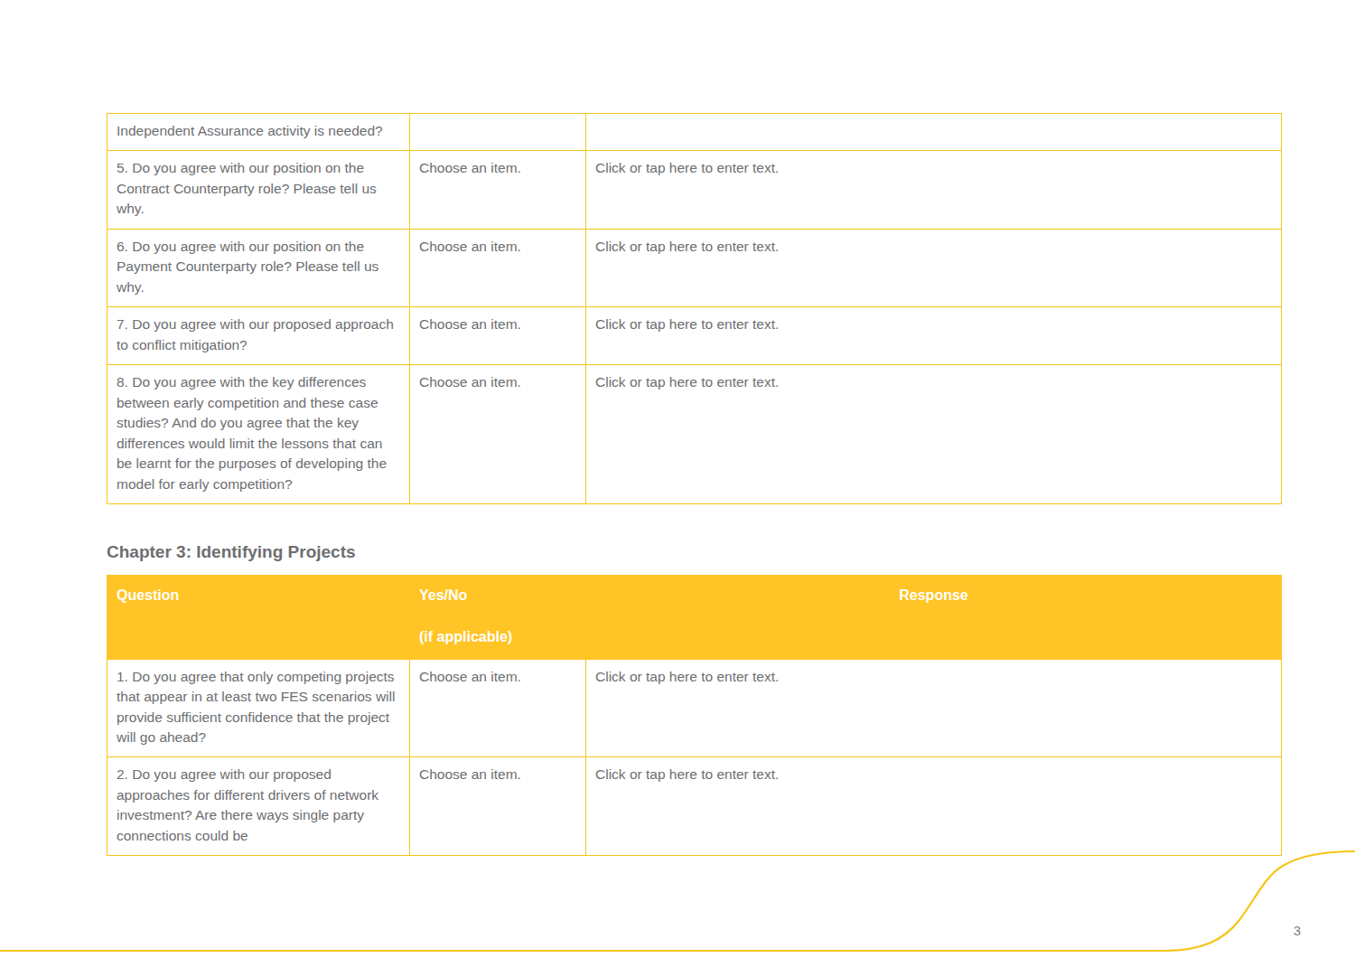| Independent Assurance activity is needed? | | |
| 5. Do you agree with our position on the Contract Counterparty role? Please tell us why. | Choose an item. | Click or tap here to enter text. |
| 6. Do you agree with our position on the Payment Counterparty role? Please tell us why. | Choose an item. | Click or tap here to enter text. |
| 7. Do you agree with our proposed approach to conflict mitigation? | Choose an item. | Click or tap here to enter text. |
| 8. Do you agree with the key differences between early competition and these case studies? And do you agree that the key differences would limit the lessons that can be learnt for the purposes of developing the model for early competition? | Choose an item. | Click or tap here to enter text. |
Chapter 3: Identifying Projects
| Question | Yes/No (if applicable) | Response |
| --- | --- | --- |
| 1. Do you agree that only competing projects that appear in at least two FES scenarios will provide sufficient confidence that the project will go ahead? | Choose an item. | Click or tap here to enter text. |
| 2. Do you agree with our proposed approaches for different drivers of network investment? Are there ways single party connections could be | Choose an item. | Click or tap here to enter text. |
3